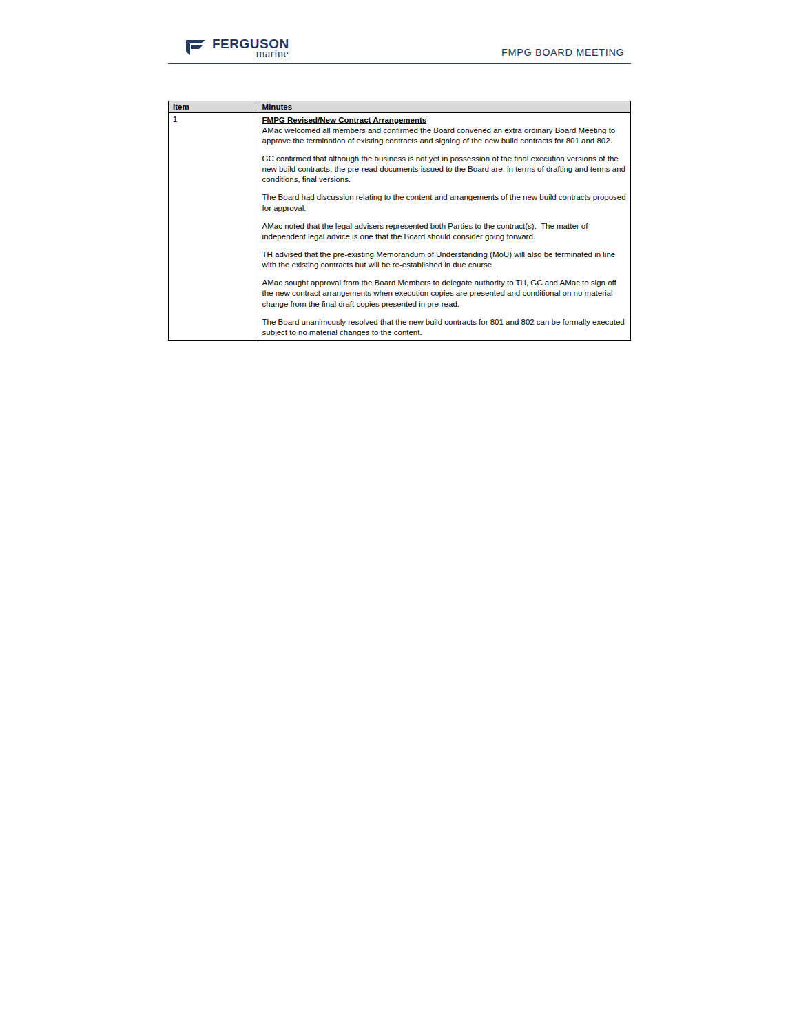FERGUSON marine
FMPG BOARD MEETING
| Item | Minutes |
| --- | --- |
| 1 | FMPG Revised/New Contract Arrangements AMac welcomed all members and confirmed the Board convened an extra ordinary Board Meeting to approve the termination of existing contracts and signing of the new build contracts for 801 and 802. GC confirmed that although the business is not yet in possession of the final execution versions of the new build contracts, the pre-read documents issued to the Board are, in terms of drafting and terms and conditions, final versions. The Board had discussion relating to the content and arrangements of the new build contracts proposed for approval. AMac noted that the legal advisers represented both Parties to the contract(s). The matter of independent legal advice is one that the Board should consider going forward. TH advised that the pre-existing Memorandum of Understanding (MoU) will also be terminated in line with the existing contracts but will be re-established in due course. AMac sought approval from the Board Members to delegate authority to TH, GC and AMac to sign off the new contract arrangements when execution copies are presented and conditional on no material change from the final draft copies presented in pre-read. The Board unanimously resolved that the new build contracts for 801 and 802 can be formally executed subject to no material changes to the content. |